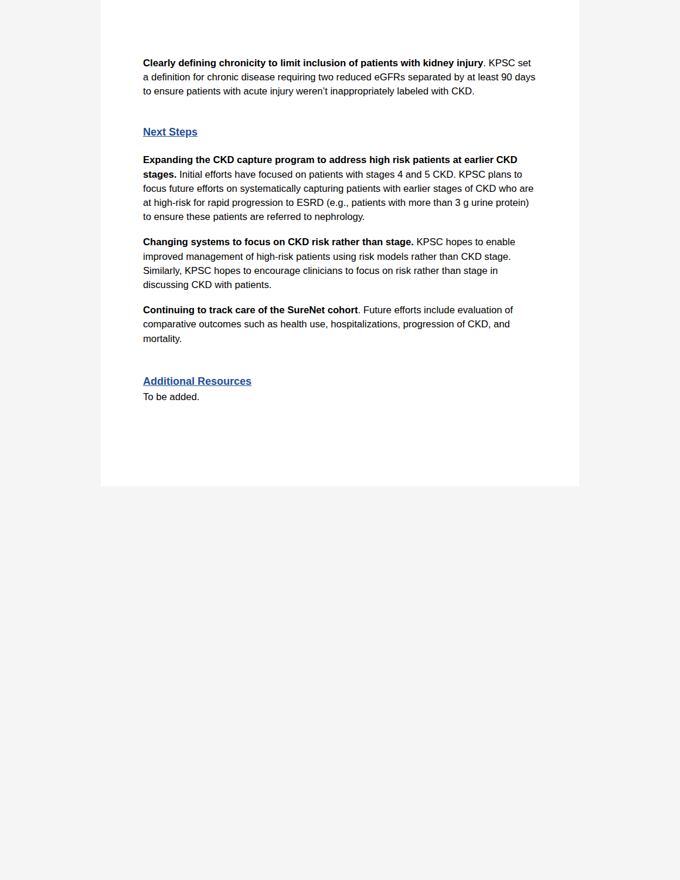Clearly defining chronicity to limit inclusion of patients with kidney injury. KPSC set a definition for chronic disease requiring two reduced eGFRs separated by at least 90 days to ensure patients with acute injury weren’t inappropriately labeled with CKD.
Next Steps
Expanding the CKD capture program to address high risk patients at earlier CKD stages. Initial efforts have focused on patients with stages 4 and 5 CKD. KPSC plans to focus future efforts on systematically capturing patients with earlier stages of CKD who are at high-risk for rapid progression to ESRD (e.g., patients with more than 3 g urine protein) to ensure these patients are referred to nephrology.
Changing systems to focus on CKD risk rather than stage. KPSC hopes to enable improved management of high-risk patients using risk models rather than CKD stage. Similarly, KPSC hopes to encourage clinicians to focus on risk rather than stage in discussing CKD with patients.
Continuing to track care of the SureNet cohort. Future efforts include evaluation of comparative outcomes such as health use, hospitalizations, progression of CKD, and mortality.
Additional Resources
To be added.